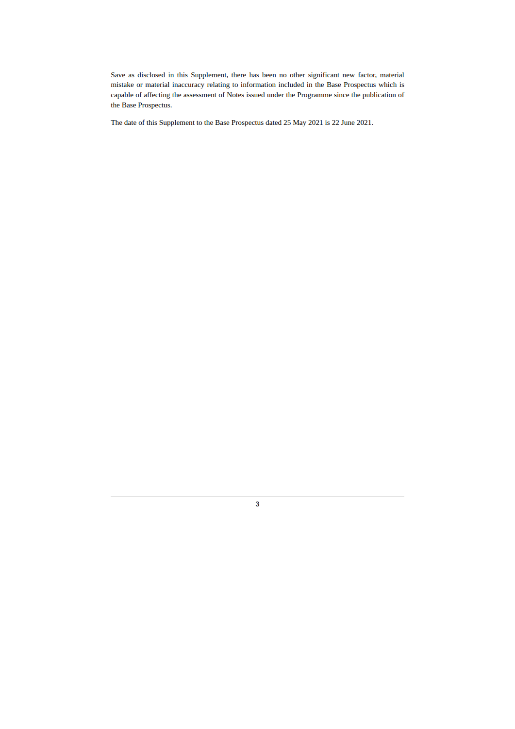Save as disclosed in this Supplement, there has been no other significant new factor, material mistake or material inaccuracy relating to information included in the Base Prospectus which is capable of affecting the assessment of Notes issued under the Programme since the publication of the Base Prospectus.
The date of this Supplement to the Base Prospectus dated 25 May 2021 is 22 June 2021.
3